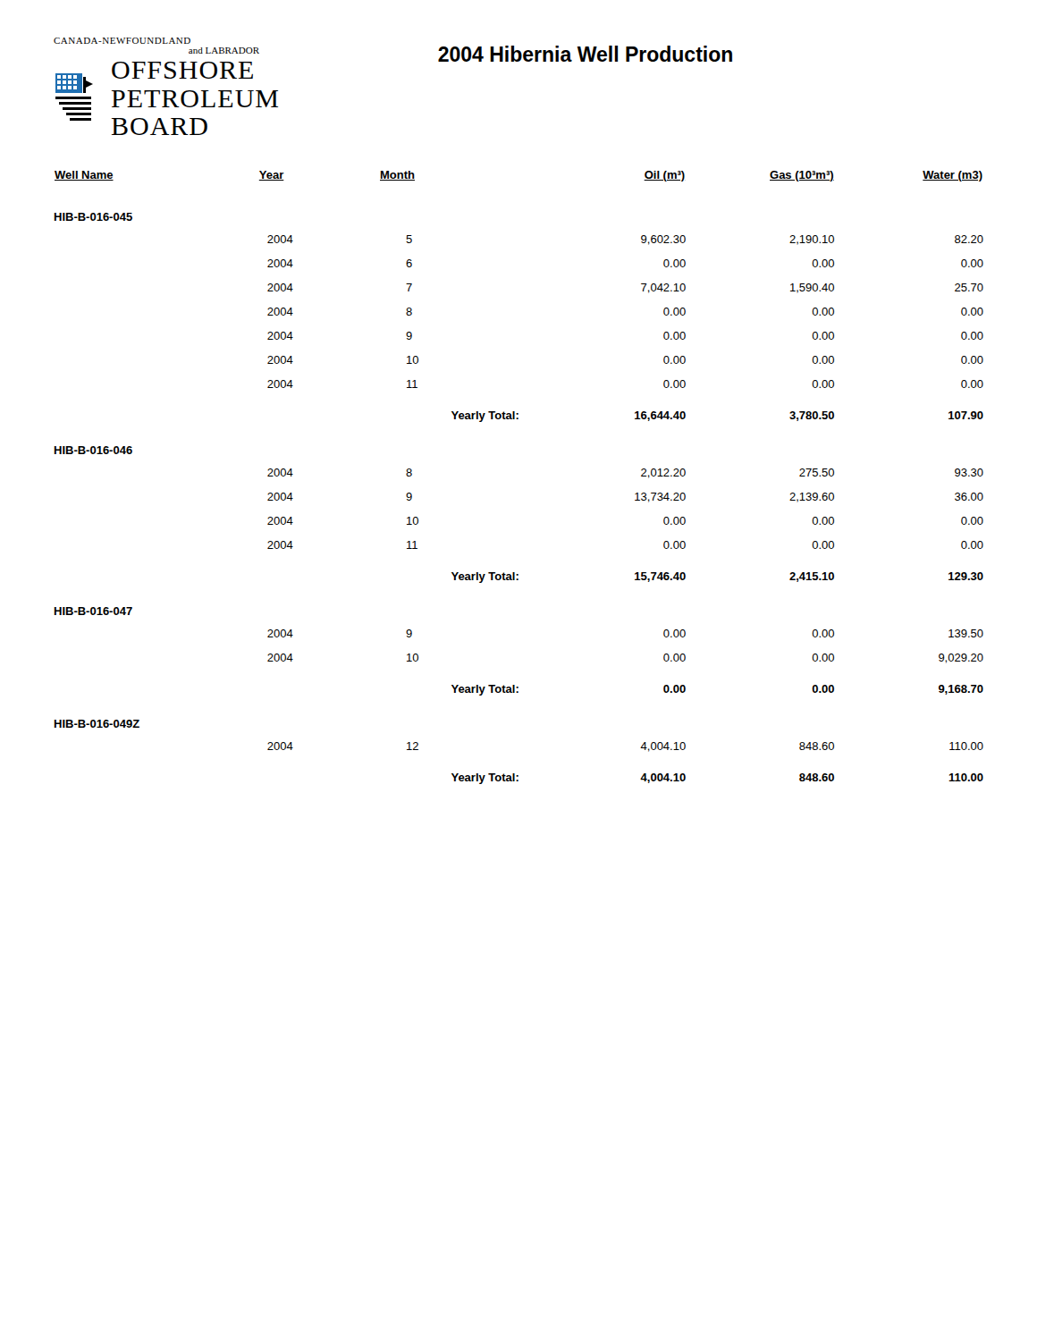CANADA-NEWFOUNDLAND
and LABRADOR
OFFSHORE
PETROLEUM
BOARD
2004 Hibernia Well Production
| Well Name | Year | Month | Oil (m³) | Gas (10³m³) | Water (m3) |
| --- | --- | --- | --- | --- | --- |
| HIB-B-016-045 |
| | 2004 | 5 | 9,602.30 | 2,190.10 | 82.20 |
| | 2004 | 6 | 0.00 | 0.00 | 0.00 |
| | 2004 | 7 | 7,042.10 | 1,590.40 | 25.70 |
| | 2004 | 8 | 0.00 | 0.00 | 0.00 |
| | 2004 | 9 | 0.00 | 0.00 | 0.00 |
| | 2004 | 10 | 0.00 | 0.00 | 0.00 |
| | 2004 | 11 | 0.00 | 0.00 | 0.00 |
| | | Yearly Total: | 16,644.40 | 3,780.50 | 107.90 |
| HIB-B-016-046 |
| | 2004 | 8 | 2,012.20 | 275.50 | 93.30 |
| | 2004 | 9 | 13,734.20 | 2,139.60 | 36.00 |
| | 2004 | 10 | 0.00 | 0.00 | 0.00 |
| | 2004 | 11 | 0.00 | 0.00 | 0.00 |
| | | Yearly Total: | 15,746.40 | 2,415.10 | 129.30 |
| HIB-B-016-047 |
| | 2004 | 9 | 0.00 | 0.00 | 139.50 |
| | 2004 | 10 | 0.00 | 0.00 | 9,029.20 |
| | | Yearly Total: | 0.00 | 0.00 | 9,168.70 |
| HIB-B-016-049Z |
| | 2004 | 12 | 4,004.10 | 848.60 | 110.00 |
| | | Yearly Total: | 4,004.10 | 848.60 | 110.00 |